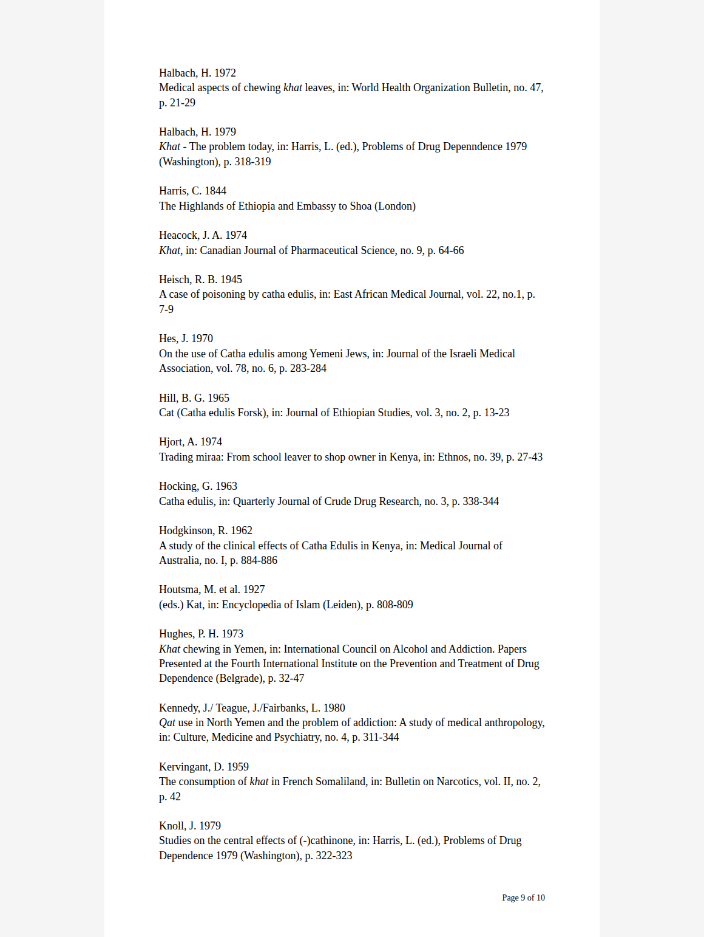Halbach, H. 1972
Medical aspects of chewing khat leaves, in: World Health Organization Bulletin, no. 47, p. 21-29
Halbach, H. 1979
Khat - The problem today, in: Harris, L. (ed.), Problems of Drug Depenndence 1979 (Washington), p. 318-319
Harris, C. 1844
The Highlands of Ethiopia and Embassy to Shoa (London)
Heacock, J. A. 1974
Khat, in: Canadian Journal of Pharmaceutical Science, no. 9, p. 64-66
Heisch, R. B. 1945
A case of poisoning by catha edulis, in: East African Medical Journal, vol. 22, no.1, p. 7-9
Hes, J. 1970
On the use of Catha edulis among Yemeni Jews, in: Journal of the Israeli Medical Association, vol. 78, no. 6, p. 283-284
Hill, B. G. 1965
Cat (Catha edulis Forsk), in: Journal of Ethiopian Studies, vol. 3, no. 2, p. 13-23
Hjort, A. 1974
Trading miraa: From school leaver to shop owner in Kenya, in: Ethnos, no. 39, p. 27-43
Hocking, G. 1963
Catha edulis, in: Quarterly Journal of Crude Drug Research, no. 3, p. 338-344
Hodgkinson, R. 1962
A study of the clinical effects of Catha Edulis in Kenya, in: Medical Journal of Australia, no. I, p. 884-886
Houtsma, M. et al. 1927
(eds.) Kat, in: Encyclopedia of Islam (Leiden), p. 808-809
Hughes, P. H. 1973
Khat chewing in Yemen, in: International Council on Alcohol and Addiction. Papers Presented at the Fourth International Institute on the Prevention and Treatment of Drug Dependence (Belgrade), p. 32-47
Kennedy, J./ Teague, J./Fairbanks, L. 1980
Qat use in North Yemen and the problem of addiction: A study of medical anthropology, in: Culture, Medicine and Psychiatry, no. 4, p. 311-344
Kervingant, D. 1959
The consumption of khat in French Somaliland, in: Bulletin on Narcotics, vol. II, no. 2, p. 42
Knoll, J. 1979
Studies on the central effects of (-)cathinone, in: Harris, L. (ed.), Problems of Drug Dependence 1979 (Washington), p. 322-323
Page 9 of 10